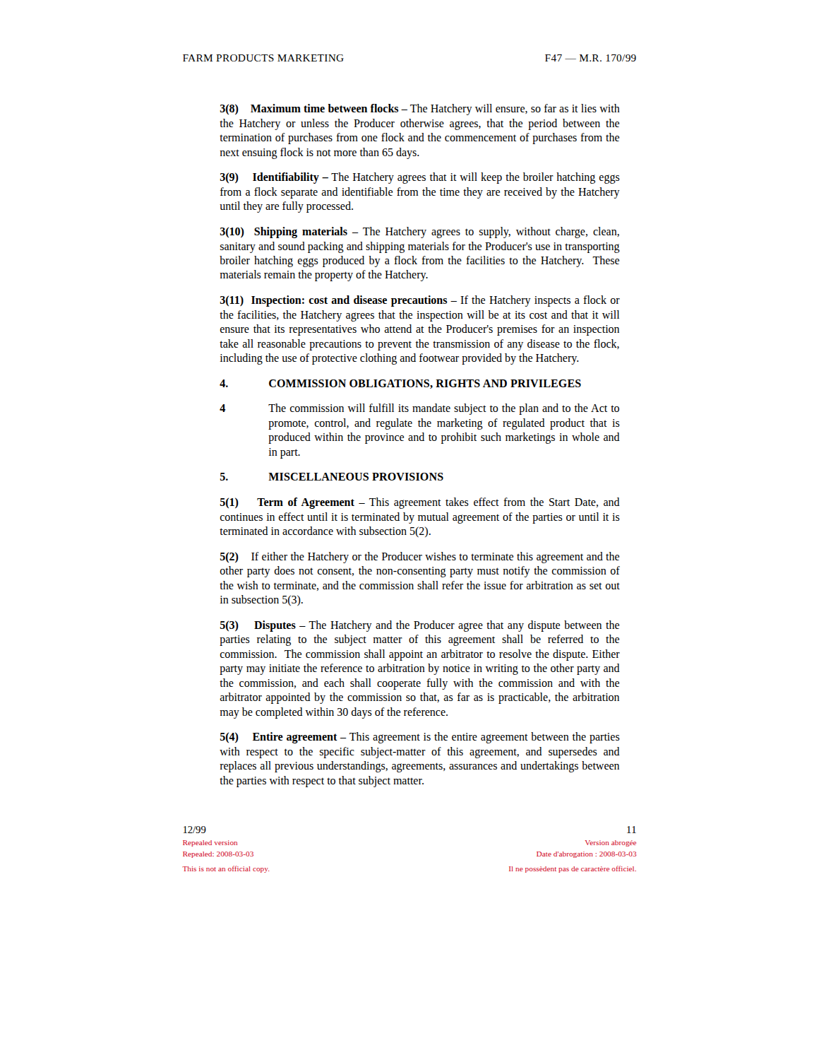Farm Products Marketing F47 — M.R. 170/99
3(8) Maximum time between flocks – The Hatchery will ensure, so far as it lies with the Hatchery or unless the Producer otherwise agrees, that the period between the termination of purchases from one flock and the commencement of purchases from the next ensuing flock is not more than 65 days.
3(9) Identifiability – The Hatchery agrees that it will keep the broiler hatching eggs from a flock separate and identifiable from the time they are received by the Hatchery until they are fully processed.
3(10) Shipping materials – The Hatchery agrees to supply, without charge, clean, sanitary and sound packing and shipping materials for the Producer's use in transporting broiler hatching eggs produced by a flock from the facilities to the Hatchery. These materials remain the property of the Hatchery.
3(11) Inspection: cost and disease precautions – If the Hatchery inspects a flock or the facilities, the Hatchery agrees that the inspection will be at its cost and that it will ensure that its representatives who attend at the Producer's premises for an inspection take all reasonable precautions to prevent the transmission of any disease to the flock, including the use of protective clothing and footwear provided by the Hatchery.
4. COMMISSION OBLIGATIONS, RIGHTS AND PRIVILEGES
4 The commission will fulfill its mandate subject to the plan and to the Act to promote, control, and regulate the marketing of regulated product that is produced within the province and to prohibit such marketings in whole and in part.
5. MISCELLANEOUS PROVISIONS
5(1) Term of Agreement – This agreement takes effect from the Start Date, and continues in effect until it is terminated by mutual agreement of the parties or until it is terminated in accordance with subsection 5(2).
5(2) If either the Hatchery or the Producer wishes to terminate this agreement and the other party does not consent, the non-consenting party must notify the commission of the wish to terminate, and the commission shall refer the issue for arbitration as set out in subsection 5(3).
5(3) Disputes – The Hatchery and the Producer agree that any dispute between the parties relating to the subject matter of this agreement shall be referred to the commission. The commission shall appoint an arbitrator to resolve the dispute. Either party may initiate the reference to arbitration by notice in writing to the other party and the commission, and each shall cooperate fully with the commission and with the arbitrator appointed by the commission so that, as far as is practicable, the arbitration may be completed within 30 days of the reference.
5(4) Entire agreement – This agreement is the entire agreement between the parties with respect to the specific subject-matter of this agreement, and supersedes and replaces all previous understandings, agreements, assurances and undertakings between the parties with respect to that subject matter.
12/99 11
Repealed versionRepealed: 2008-03-03 Version abrogéeDate d'abrogation : 2008-03-03
This is not an official copy. Il ne possèdent pas de caractère officiel.